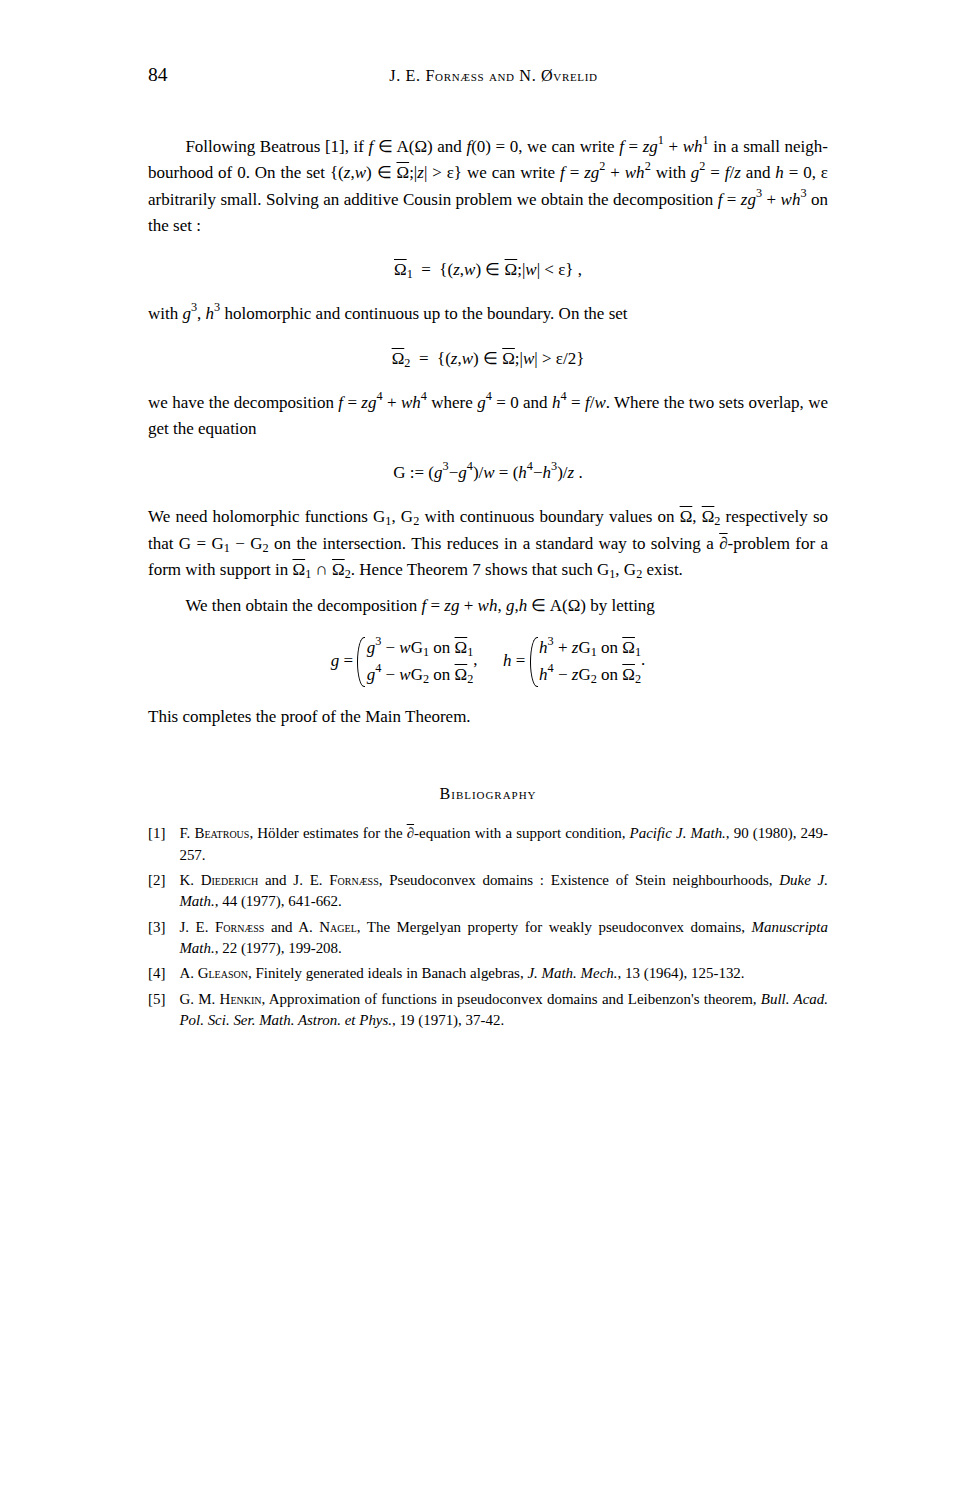84 J. E. Fornæss and N. Øvrelid
Following Beatrous [1], if f ∈ A(Ω) and f(0) = 0, we can write f = zg1 + wh1 in a small neighbourhood of 0. On the set {(z,w) ∈ Ω;|z| > ε} we can write f = zg2 + wh2 with g2 = f/z and h = 0, ε arbitrarily small. Solving an additive Cousin problem we obtain the decomposition f = zg3 + wh3 on the set :
Ω1 = {(z,w) ∈ Ω;|w| < ε} ,
with g3, h3 holomorphic and continuous up to the boundary. On the set
Ω2 = {(z,w) ∈ Ω;|w| > ε/2}
we have the decomposition f = zg4 + wh4 where g4 = 0 and h4 = f/w. Where the two sets overlap, we get the equation
G := (g3−g4)/w = (h4−h3)/z .
We need holomorphic functions G1, G2 with continuous boundary values on Ω, Ω2 respectively so that G = G1 − G2 on the intersection. This reduces in a standard way to solving a ∂-problem for a form with support in Ω1 ∩ Ω2. Hence Theorem 7 shows that such G1, G2 exist.
We then obtain the decomposition f = zg + wh, g,h ∈ A(Ω) by letting
g = g3 − w G1 on Ω1 g4 − w G2 on Ω2 , h = h3 + z G1 on Ω1 h4 − z G2 on Ω2 .
This completes the proof of the Main Theorem.
Bibliography
[1] F. Beatrous, Hölder estimates for the ∂-equation with a support condition, Pacific J. Math., 90 (1980), 249-257.
[2] K. Diederich and J. E. Fornæss, Pseudoconvex domains : Existence of Stein neighbourhoods, Duke J. Math., 44 (1977), 641-662.
[3] J. E. Fornæss and A. Nagel, The Mergelyan property for weakly pseudoconvex domains, Manuscripta Math., 22 (1977), 199-208.
[4] A. Gleason, Finitely generated ideals in Banach algebras, J. Math. Mech., 13 (1964), 125-132.
[5] G. M. Henkin, Approximation of functions in pseudoconvex domains and Leibenzon's theorem, Bull. Acad. Pol. Sci. Ser. Math. Astron. et Phys., 19 (1971), 37-42.